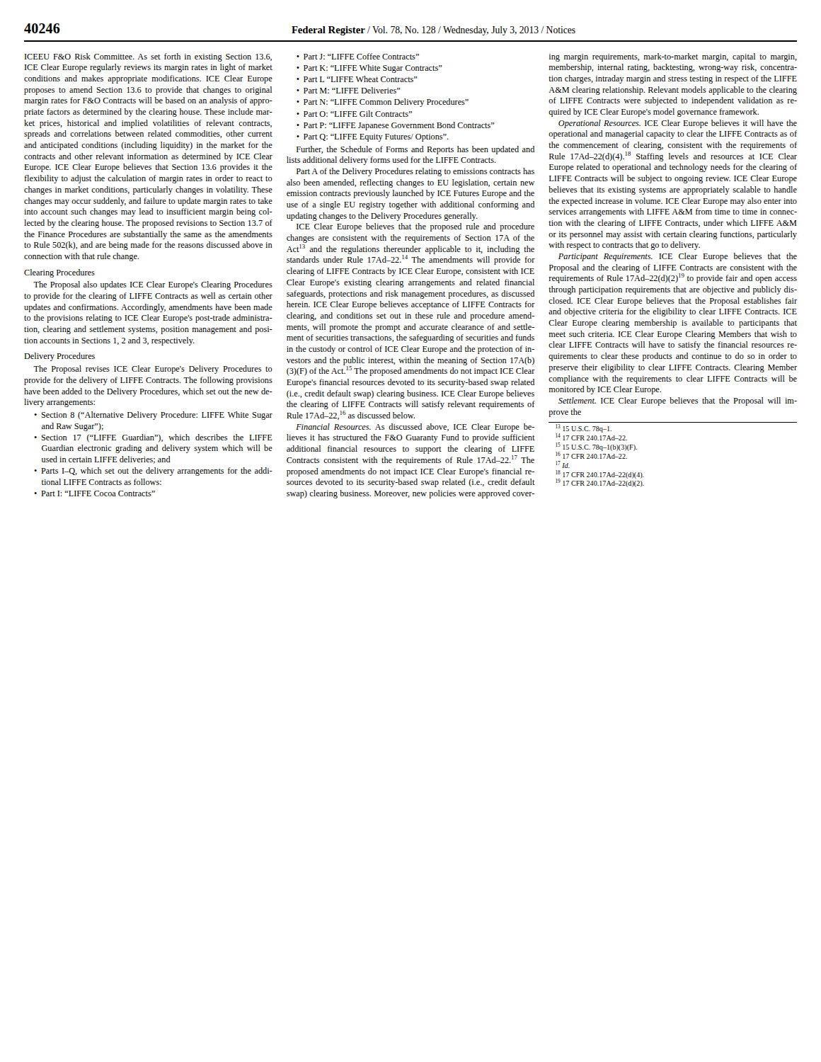40246
Federal Register / Vol. 78, No. 128 / Wednesday, July 3, 2013 / Notices
ICEEU F&O Risk Committee. As set forth in existing Section 13.6, ICE Clear Europe regularly reviews its margin rates in light of market conditions and makes appropriate modifications. ICE Clear Europe proposes to amend Section 13.6 to provide that changes to original margin rates for F&O Contracts will be based on an analysis of appropriate factors as determined by the clearing house. These include market prices, historical and implied volatilities of relevant contracts, spreads and correlations between related commodities, other current and anticipated conditions (including liquidity) in the market for the contracts and other relevant information as determined by ICE Clear Europe. ICE Clear Europe believes that Section 13.6 provides it the flexibility to adjust the calculation of margin rates in order to react to changes in market conditions, particularly changes in volatility. These changes may occur suddenly, and failure to update margin rates to take into account such changes may lead to insufficient margin being collected by the clearing house. The proposed revisions to Section 13.7 of the Finance Procedures are substantially the same as the amendments to Rule 502(k), and are being made for the reasons discussed above in connection with that rule change.
Clearing Procedures
The Proposal also updates ICE Clear Europe's Clearing Procedures to provide for the clearing of LIFFE Contracts as well as certain other updates and confirmations. Accordingly, amendments have been made to the provisions relating to ICE Clear Europe's post-trade administration, clearing and settlement systems, position management and position accounts in Sections 1, 2 and 3, respectively.
Delivery Procedures
The Proposal revises ICE Clear Europe's Delivery Procedures to provide for the delivery of LIFFE Contracts. The following provisions have been added to the Delivery Procedures, which set out the new delivery arrangements:
Section 8 (“Alternative Delivery Procedure: LIFFE White Sugar and Raw Sugar”);
Section 17 (“LIFFE Guardian”), which describes the LIFFE Guardian electronic grading and delivery system which will be used in certain LIFFE deliveries; and
Parts I–Q, which set out the delivery arrangements for the additional LIFFE Contracts as follows:
Part I: “LIFFE Cocoa Contracts”
Part J: “LIFFE Coffee Contracts”
Part K: “LIFFE White Sugar Contracts”
Part L “LIFFE Wheat Contracts”
Part M: “LIFFE Deliveries”
Part N: “LIFFE Common Delivery Procedures”
Part O: “LIFFE Gilt Contracts”
Part P: “LIFFE Japanese Government Bond Contracts”
Part Q: “LIFFE Equity Futures/ Options”.
Further, the Schedule of Forms and Reports has been updated and lists additional delivery forms used for the LIFFE Contracts.
Part A of the Delivery Procedures relating to emissions contracts has also been amended, reflecting changes to EU legislation, certain new emission contracts previously launched by ICE Futures Europe and the use of a single EU registry together with additional conforming and updating changes to the Delivery Procedures generally.
ICE Clear Europe believes that the proposed rule and procedure changes are consistent with the requirements of Section 17A of the Act13 and the regulations thereunder applicable to it, including the standards under Rule 17Ad–22.14 The amendments will provide for clearing of LIFFE Contracts by ICE Clear Europe, consistent with ICE Clear Europe's existing clearing arrangements and related financial safeguards, protections and risk management procedures, as discussed herein. ICE Clear Europe believes acceptance of LIFFE Contracts for clearing, and conditions set out in these rule and procedure amendments, will promote the prompt and accurate clearance of and settlement of securities transactions, the safeguarding of securities and funds in the custody or control of ICE Clear Europe and the protection of investors and the public interest, within the meaning of Section 17A(b)(3)(F) of the Act.15 The proposed amendments do not impact ICE Clear Europe's financial resources devoted to its security-based swap related (i.e., credit default swap) clearing business. ICE Clear Europe believes the clearing of LIFFE Contracts will satisfy relevant requirements of Rule 17Ad–22,16 as discussed below.
Financial Resources. As discussed above, ICE Clear Europe believes it has structured the F&O Guaranty Fund to provide sufficient additional financial resources to support the clearing of LIFFE Contracts consistent with the requirements of Rule 17Ad–22.17 The proposed amendments do not impact ICE Clear Europe's financial resources devoted to its security-based swap related (i.e., credit default swap) clearing business. Moreover, new policies were approved covering margin requirements, mark-to-market margin, capital to margin, membership, internal rating, backtesting, wrong-way risk, concentration charges, intraday margin and stress testing in respect of the LIFFE A&M clearing relationship. Relevant models applicable to the clearing of LIFFE Contracts were subjected to independent validation as required by ICE Clear Europe's model governance framework.
Operational Resources. ICE Clear Europe believes it will have the operational and managerial capacity to clear the LIFFE Contracts as of the commencement of clearing, consistent with the requirements of Rule 17Ad–22(d)(4).18 Staffing levels and resources at ICE Clear Europe related to operational and technology needs for the clearing of LIFFE Contracts will be subject to ongoing review. ICE Clear Europe believes that its existing systems are appropriately scalable to handle the expected increase in volume. ICE Clear Europe may also enter into services arrangements with LIFFE A&M from time to time in connection with the clearing of LIFFE Contracts, under which LIFFE A&M or its personnel may assist with certain clearing functions, particularly with respect to contracts that go to delivery.
Participant Requirements. ICE Clear Europe believes that the Proposal and the clearing of LIFFE Contracts are consistent with the requirements of Rule 17Ad–22(d)(2)19 to provide fair and open access through participation requirements that are objective and publicly disclosed. ICE Clear Europe believes that the Proposal establishes fair and objective criteria for the eligibility to clear LIFFE Contracts. ICE Clear Europe clearing membership is available to participants that meet such criteria. ICE Clear Europe Clearing Members that wish to clear LIFFE Contracts will have to satisfy the financial resources requirements to clear these products and continue to do so in order to preserve their eligibility to clear LIFFE Contracts. Clearing Member compliance with the requirements to clear LIFFE Contracts will be monitored by ICE Clear Europe.
Settlement. ICE Clear Europe believes that the Proposal will improve the
13 15 U.S.C. 78q–1.
14 17 CFR 240.17Ad–22.
15 15 U.S.C. 78q–1(b)(3)(F).
16 17 CFR 240.17Ad–22.
17 Id.
18 17 CFR 240.17Ad–22(d)(4).
19 17 CFR 240.17Ad–22(d)(2).